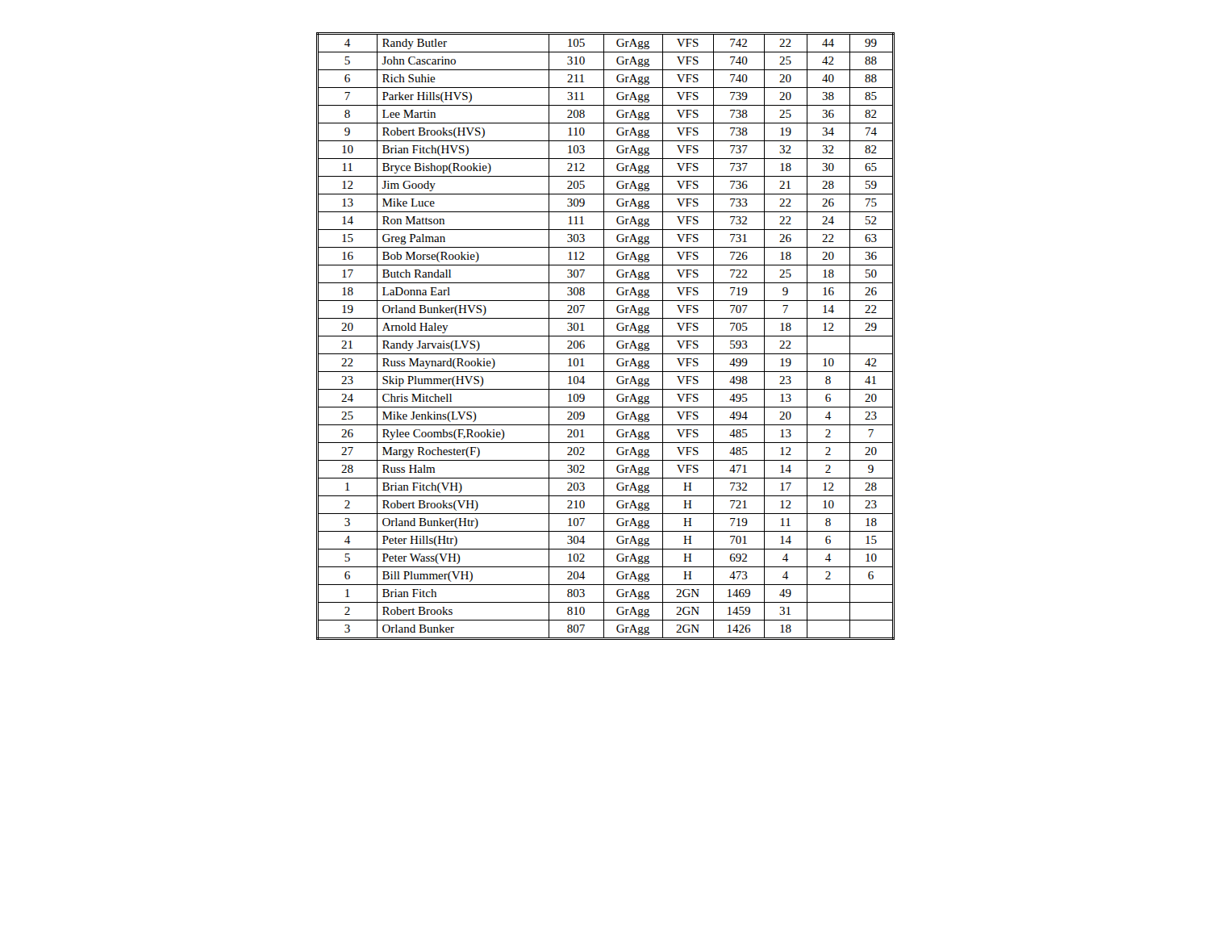| 4 | Randy Butler | 105 | GrAgg | VFS | 742 | 22 | 44 | 99 |
| 5 | John Cascarino | 310 | GrAgg | VFS | 740 | 25 | 42 | 88 |
| 6 | Rich Suhie | 211 | GrAgg | VFS | 740 | 20 | 40 | 88 |
| 7 | Parker Hills(HVS) | 311 | GrAgg | VFS | 739 | 20 | 38 | 85 |
| 8 | Lee Martin | 208 | GrAgg | VFS | 738 | 25 | 36 | 82 |
| 9 | Robert Brooks(HVS) | 110 | GrAgg | VFS | 738 | 19 | 34 | 74 |
| 10 | Brian Fitch(HVS) | 103 | GrAgg | VFS | 737 | 32 | 32 | 82 |
| 11 | Bryce Bishop(Rookie) | 212 | GrAgg | VFS | 737 | 18 | 30 | 65 |
| 12 | Jim Goody | 205 | GrAgg | VFS | 736 | 21 | 28 | 59 |
| 13 | Mike Luce | 309 | GrAgg | VFS | 733 | 22 | 26 | 75 |
| 14 | Ron Mattson | 111 | GrAgg | VFS | 732 | 22 | 24 | 52 |
| 15 | Greg Palman | 303 | GrAgg | VFS | 731 | 26 | 22 | 63 |
| 16 | Bob Morse(Rookie) | 112 | GrAgg | VFS | 726 | 18 | 20 | 36 |
| 17 | Butch Randall | 307 | GrAgg | VFS | 722 | 25 | 18 | 50 |
| 18 | LaDonna Earl | 308 | GrAgg | VFS | 719 | 9 | 16 | 26 |
| 19 | Orland Bunker(HVS) | 207 | GrAgg | VFS | 707 | 7 | 14 | 22 |
| 20 | Arnold Haley | 301 | GrAgg | VFS | 705 | 18 | 12 | 29 |
| 21 | Randy Jarvais(LVS) | 206 | GrAgg | VFS | 593 | 22 | | |
| 22 | Russ Maynard(Rookie) | 101 | GrAgg | VFS | 499 | 19 | 10 | 42 |
| 23 | Skip Plummer(HVS) | 104 | GrAgg | VFS | 498 | 23 | 8 | 41 |
| 24 | Chris Mitchell | 109 | GrAgg | VFS | 495 | 13 | 6 | 20 |
| 25 | Mike Jenkins(LVS) | 209 | GrAgg | VFS | 494 | 20 | 4 | 23 |
| 26 | Rylee Coombs(F,Rookie) | 201 | GrAgg | VFS | 485 | 13 | 2 | 7 |
| 27 | Margy Rochester(F) | 202 | GrAgg | VFS | 485 | 12 | 2 | 20 |
| 28 | Russ Halm | 302 | GrAgg | VFS | 471 | 14 | 2 | 9 |
| 1 | Brian Fitch(VH) | 203 | GrAgg | H | 732 | 17 | 12 | 28 |
| 2 | Robert Brooks(VH) | 210 | GrAgg | H | 721 | 12 | 10 | 23 |
| 3 | Orland Bunker(Htr) | 107 | GrAgg | H | 719 | 11 | 8 | 18 |
| 4 | Peter Hills(Htr) | 304 | GrAgg | H | 701 | 14 | 6 | 15 |
| 5 | Peter Wass(VH) | 102 | GrAgg | H | 692 | 4 | 4 | 10 |
| 6 | Bill Plummer(VH) | 204 | GrAgg | H | 473 | 4 | 2 | 6 |
| 1 | Brian Fitch | 803 | GrAgg | 2GN | 1469 | 49 | | |
| 2 | Robert Brooks | 810 | GrAgg | 2GN | 1459 | 31 | | |
| 3 | Orland Bunker | 807 | GrAgg | 2GN | 1426 | 18 | | |